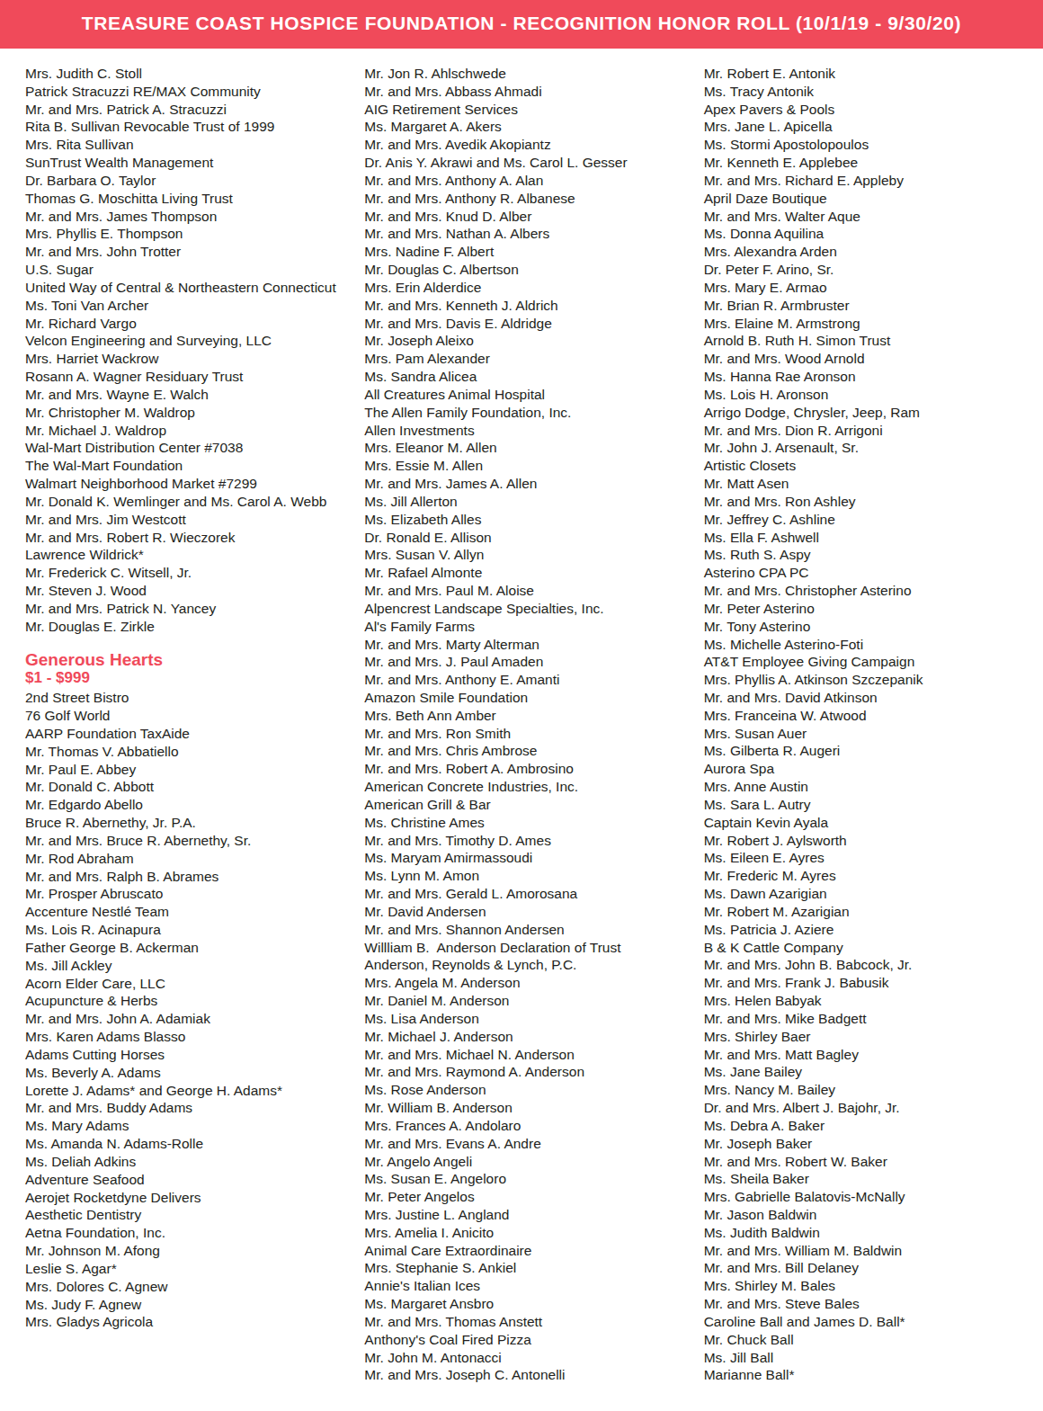Treasure Coast Hospice Foundation - Recognition Honor Roll (10/1/19 - 9/30/20)
Mrs. Judith C. Stoll
Patrick Stracuzzi RE/MAX Community
Mr. and Mrs. Patrick A. Stracuzzi
Rita B. Sullivan Revocable Trust of 1999
Mrs. Rita Sullivan
SunTrust Wealth Management
Dr. Barbara O. Taylor
Thomas G. Moschitta Living Trust
Mr. and Mrs. James Thompson
Mrs. Phyllis E. Thompson
Mr. and Mrs. John Trotter
U.S. Sugar
United Way of Central & Northeastern Connecticut
Ms. Toni Van Archer
Mr. Richard Vargo
Velcon Engineering and Surveying, LLC
Mrs. Harriet Wackrow
Rosann A. Wagner Residuary Trust
Mr. and Mrs. Wayne E. Walch
Mr. Christopher M. Waldrop
Mr. Michael J. Waldrop
Wal-Mart Distribution Center #7038
The Wal-Mart Foundation
Walmart Neighborhood Market #7299
Mr. Donald K. Wemlinger and Ms. Carol A. Webb
Mr. and Mrs. Jim Westcott
Mr. and Mrs. Robert R. Wieczorek
Lawrence Wildrick*
Mr. Frederick C. Witsell, Jr.
Mr. Steven J. Wood
Mr. and Mrs. Patrick N. Yancey
Mr. Douglas E. Zirkle
Generous Hearts
$1 - $999
2nd Street Bistro
76 Golf World
AARP Foundation TaxAide
Mr. Thomas V. Abbatiello
Mr. Paul E. Abbey
Mr. Donald C. Abbott
Mr. Edgardo Abello
Bruce R. Abernethy, Jr. P.A.
Mr. and Mrs. Bruce R. Abernethy, Sr.
Mr. Rod Abraham
Mr. and Mrs. Ralph B. Abrames
Mr. Prosper Abruscato
Accenture Nestlé Team
Ms. Lois R. Acinapura
Father George B. Ackerman
Ms. Jill Ackley
Acorn Elder Care, LLC
Acupuncture & Herbs
Mr. and Mrs. John A. Adamiak
Mrs. Karen Adams Blasso
Adams Cutting Horses
Ms. Beverly A. Adams
Lorette J. Adams* and George H. Adams*
Mr. and Mrs. Buddy Adams
Ms. Mary Adams
Ms. Amanda N. Adams-Rolle
Ms. Deliah Adkins
Adventure Seafood
Aerojet Rocketdyne Delivers
Aesthetic Dentistry
Aetna Foundation, Inc.
Mr. Johnson M. Afong
Leslie S. Agar*
Mrs. Dolores C. Agnew
Ms. Judy F. Agnew
Mrs. Gladys Agricola
Mr. Jon R. Ahlschwede
Mr. and Mrs. Abbass Ahmadi
AIG Retirement Services
Ms. Margaret A. Akers
Mr. and Mrs. Avedik Akopiantz
Dr. Anis Y. Akrawi and Ms. Carol L. Gesser
Mr. and Mrs. Anthony A. Alan
Mr. and Mrs. Anthony R. Albanese
Mr. and Mrs. Knud D. Alber
Mr. and Mrs. Nathan A. Albers
Mrs. Nadine F. Albert
Mr. Douglas C. Albertson
Mrs. Erin Alderdice
Mr. and Mrs. Kenneth J. Aldrich
Mr. and Mrs. Davis E. Aldridge
Mr. Joseph Aleixo
Mrs. Pam Alexander
Ms. Sandra Alicea
All Creatures Animal Hospital
The Allen Family Foundation, Inc.
Allen Investments
Mrs. Eleanor M. Allen
Mrs. Essie M. Allen
Mr. and Mrs. James A. Allen
Ms. Jill Allerton
Ms. Elizabeth Alles
Dr. Ronald E. Allison
Mrs. Susan V. Allyn
Mr. Rafael Almonte
Mr. and Mrs. Paul M. Aloise
Alpencrest Landscape Specialties, Inc.
Al's Family Farms
Mr. and Mrs. Marty Alterman
Mr. and Mrs. J. Paul Amaden
Mr. and Mrs. Anthony E. Amanti
Amazon Smile Foundation
Mrs. Beth Ann Amber
Mr. and Mrs. Ron Smith
Mr. and Mrs. Chris Ambrose
Mr. and Mrs. Robert A. Ambrosino
American Concrete Industries, Inc.
American Grill & Bar
Ms. Christine Ames
Mr. and Mrs. Timothy D. Ames
Ms. Maryam Amirmassoudi
Ms. Lynn M. Amon
Mr. and Mrs. Gerald L. Amorosana
Mr. David Andersen
Mr. and Mrs. Shannon Andersen
Willliam B. Anderson Declaration of Trust
Anderson, Reynolds & Lynch, P.C.
Mrs. Angela M. Anderson
Mr. Daniel M. Anderson
Ms. Lisa Anderson
Mr. Michael J. Anderson
Mr. and Mrs. Michael N. Anderson
Mr. and Mrs. Raymond A. Anderson
Ms. Rose Anderson
Mr. William B. Anderson
Mrs. Frances A. Andolaro
Mr. and Mrs. Evans A. Andre
Mr. Angelo Angeli
Ms. Susan E. Angeloro
Mr. Peter Angelos
Mrs. Justine L. Angland
Mrs. Amelia I. Anicito
Animal Care Extraordinaire
Mrs. Stephanie S. Ankiel
Annie's Italian Ices
Ms. Margaret Ansbro
Mr. and Mrs. Thomas Anstett
Anthony's Coal Fired Pizza
Mr. John M. Antonacci
Mr. and Mrs. Joseph C. Antonelli
Mr. Robert E. Antonik
Ms. Tracy Antonik
Apex Pavers & Pools
Mrs. Jane L. Apicella
Ms. Stormi Apostolopoulos
Mr. Kenneth E. Applebee
Mr. and Mrs. Richard E. Appleby
April Daze Boutique
Mr. and Mrs. Walter Aque
Ms. Donna Aquilina
Mrs. Alexandra Arden
Dr. Peter F. Arino, Sr.
Mrs. Mary E. Armao
Mr. Brian R. Armbruster
Mrs. Elaine M. Armstrong
Arnold B. Ruth H. Simon Trust
Mr. and Mrs. Wood Arnold
Ms. Hanna Rae Aronson
Ms. Lois H. Aronson
Arrigo Dodge, Chrysler, Jeep, Ram
Mr. and Mrs. Dion R. Arrigoni
Mr. John J. Arsenault, Sr.
Artistic Closets
Mr. Matt Asen
Mr. and Mrs. Ron Ashley
Mr. Jeffrey C. Ashline
Ms. Ella F. Ashwell
Ms. Ruth S. Aspy
Asterino CPA PC
Mr. and Mrs. Christopher Asterino
Mr. Peter Asterino
Mr. Tony Asterino
Ms. Michelle Asterino-Foti
AT&T Employee Giving Campaign
Mrs. Phyllis A. Atkinson Szczepanik
Mr. and Mrs. David Atkinson
Mrs. Franceina W. Atwood
Mrs. Susan Auer
Ms. Gilberta R. Augeri
Aurora Spa
Mrs. Anne Austin
Ms. Sara L. Autry
Captain Kevin Ayala
Mr. Robert J. Aylsworth
Ms. Eileen E. Ayres
Mr. Frederic M. Ayres
Ms. Dawn Azarigian
Mr. Robert M. Azarigian
Ms. Patricia J. Aziere
B & K Cattle Company
Mr. and Mrs. John B. Babcock, Jr.
Mr. and Mrs. Frank J. Babusik
Mrs. Helen Babyak
Mr. and Mrs. Mike Badgett
Mrs. Shirley Baer
Mr. and Mrs. Matt Bagley
Ms. Jane Bailey
Mrs. Nancy M. Bailey
Dr. and Mrs. Albert J. Bajohr, Jr.
Ms. Debra A. Baker
Mr. Joseph Baker
Mr. and Mrs. Robert W. Baker
Ms. Sheila Baker
Mrs. Gabrielle Balatovis-McNally
Mr. Jason Baldwin
Ms. Judith Baldwin
Mr. and Mrs. William M. Baldwin
Mr. and Mrs. Bill Delaney
Mrs. Shirley M. Bales
Mr. and Mrs. Steve Bales
Caroline Ball and James D. Ball*
Mr. Chuck Ball
Ms. Jill Ball
Marianne Ball*